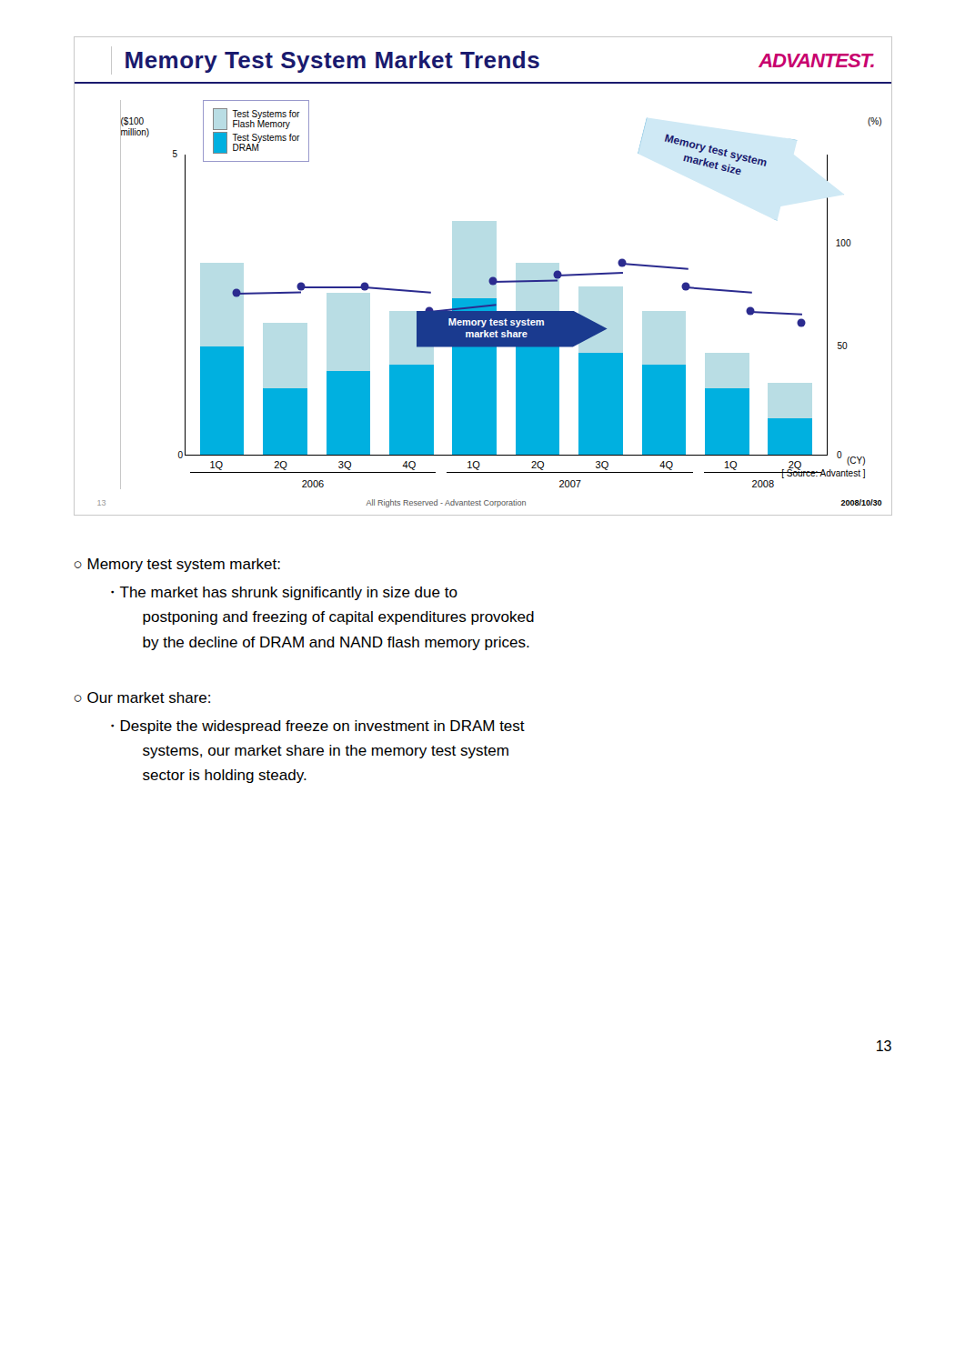Memory Test System Market Trends
ADVANTEST.
($100
million)
(%)
Test Systems for
Flash Memory
Test Systems for
DRAM
Memory test system
market size
5
0
100
50
0
Memory test system
market share
1Q 2Q 3Q 4Q 1Q 2Q 3Q 4Q 1Q 2Q
2006
2007
2008
(CY)
[ Source: Advantest ]
13
All Rights Reserved - Advantest Corporation
2008/10/30
○ Memory test system market:
・The market has shrunk significantly in size due to
postponing and freezing of capital expenditures provoked
by the decline of DRAM and NAND flash memory prices.
○ Our market share:
・Despite the widespread freeze on investment in DRAM test
systems, our market share in the memory test system
sector is holding steady.
13